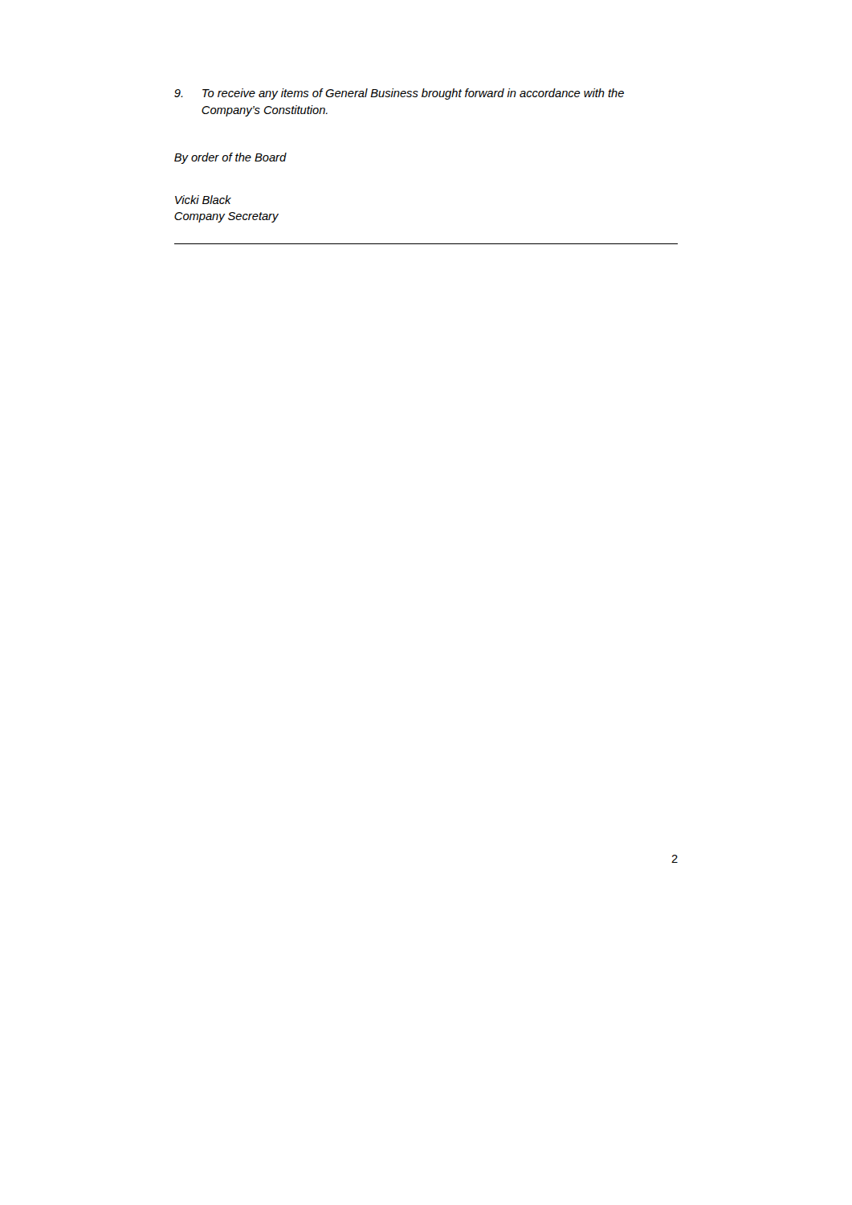9. To receive any items of General Business brought forward in accordance with the Company’s Constitution.
By order of the Board
Vicki Black
Company Secretary
2